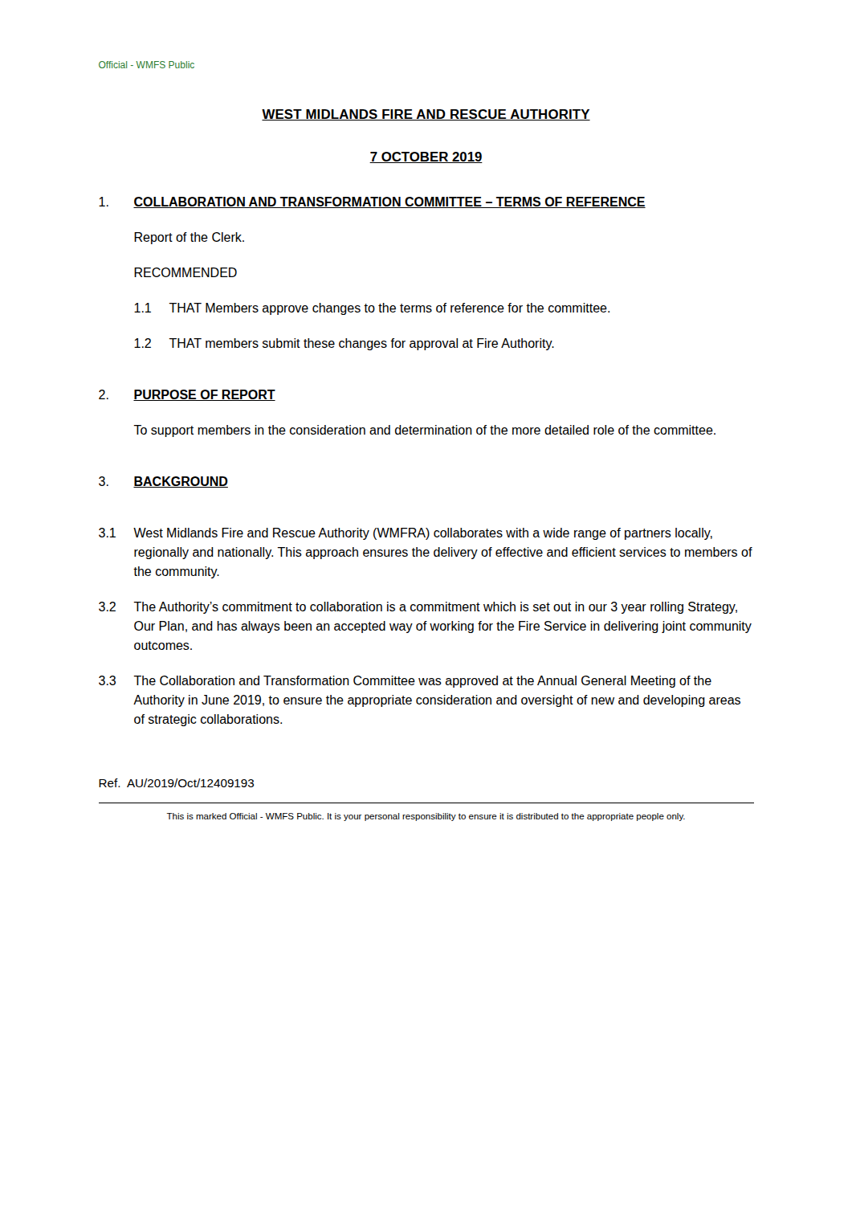Official - WMFS Public
WEST MIDLANDS FIRE AND RESCUE AUTHORITY
7 OCTOBER 2019
1.
COLLABORATION AND TRANSFORMATION COMMITTEE – TERMS OF REFERENCE
Report of the Clerk.
RECOMMENDED
1.1
THAT Members approve changes to the terms of reference for the committee.
1.2
THAT members submit these changes for approval at Fire Authority.
2.
PURPOSE OF REPORT
To support members in the consideration and determination of the more detailed role of the committee.
3.
BACKGROUND
3.1
West Midlands Fire and Rescue Authority (WMFRA) collaborates with a wide range of partners locally, regionally and nationally. This approach ensures the delivery of effective and efficient services to members of the community.
3.2
The Authority’s commitment to collaboration is a commitment which is set out in our 3 year rolling Strategy, Our Plan, and has always been an accepted way of working for the Fire Service in delivering joint community outcomes.
3.3
The Collaboration and Transformation Committee was approved at the Annual General Meeting of the Authority in June 2019, to ensure the appropriate consideration and oversight of new and developing areas of strategic collaborations.
Ref. AU/2019/Oct/12409193
This is marked Official - WMFS Public. It is your personal responsibility to ensure it is distributed to the appropriate people only.